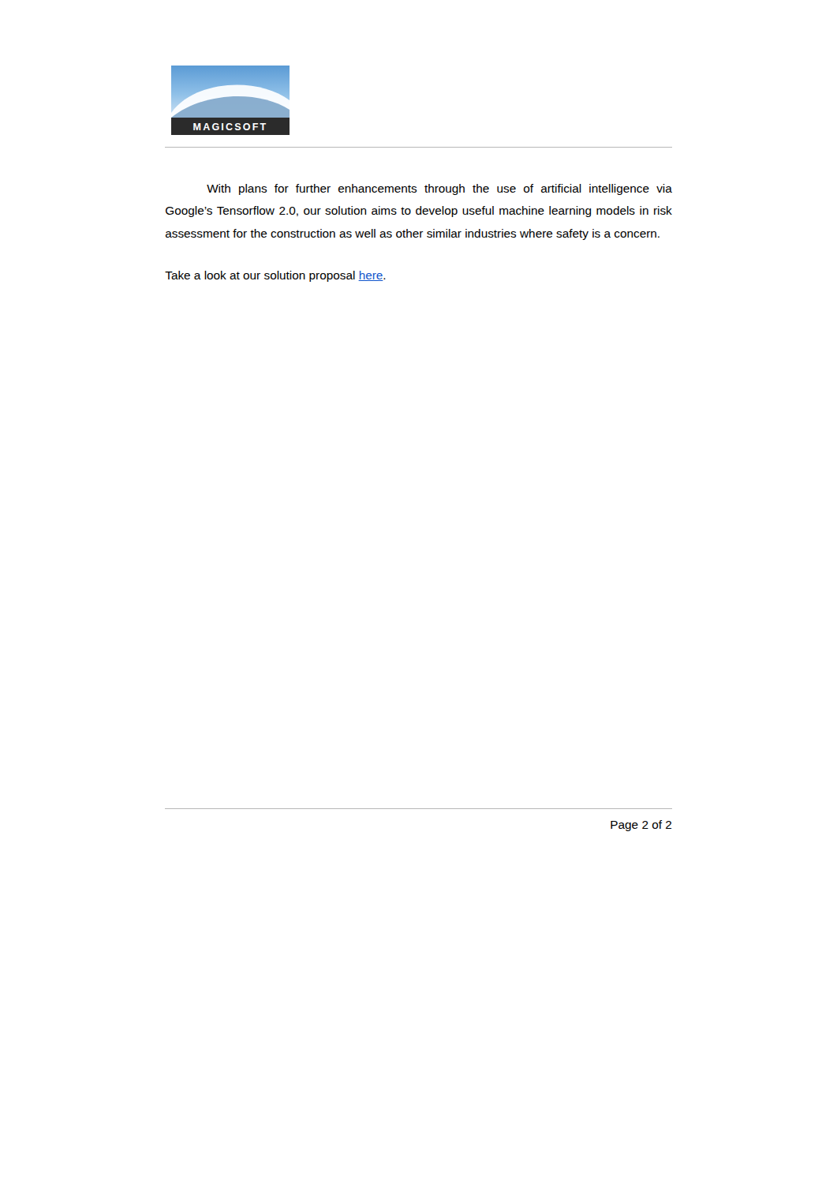MAGICSOFT
With plans for further enhancements through the use of artificial intelligence via Google’s Tensorflow 2.0, our solution aims to develop useful machine learning models in risk assessment for the construction as well as other similar industries where safety is a concern.
Take a look at our solution proposal here.
Page 2 of 2